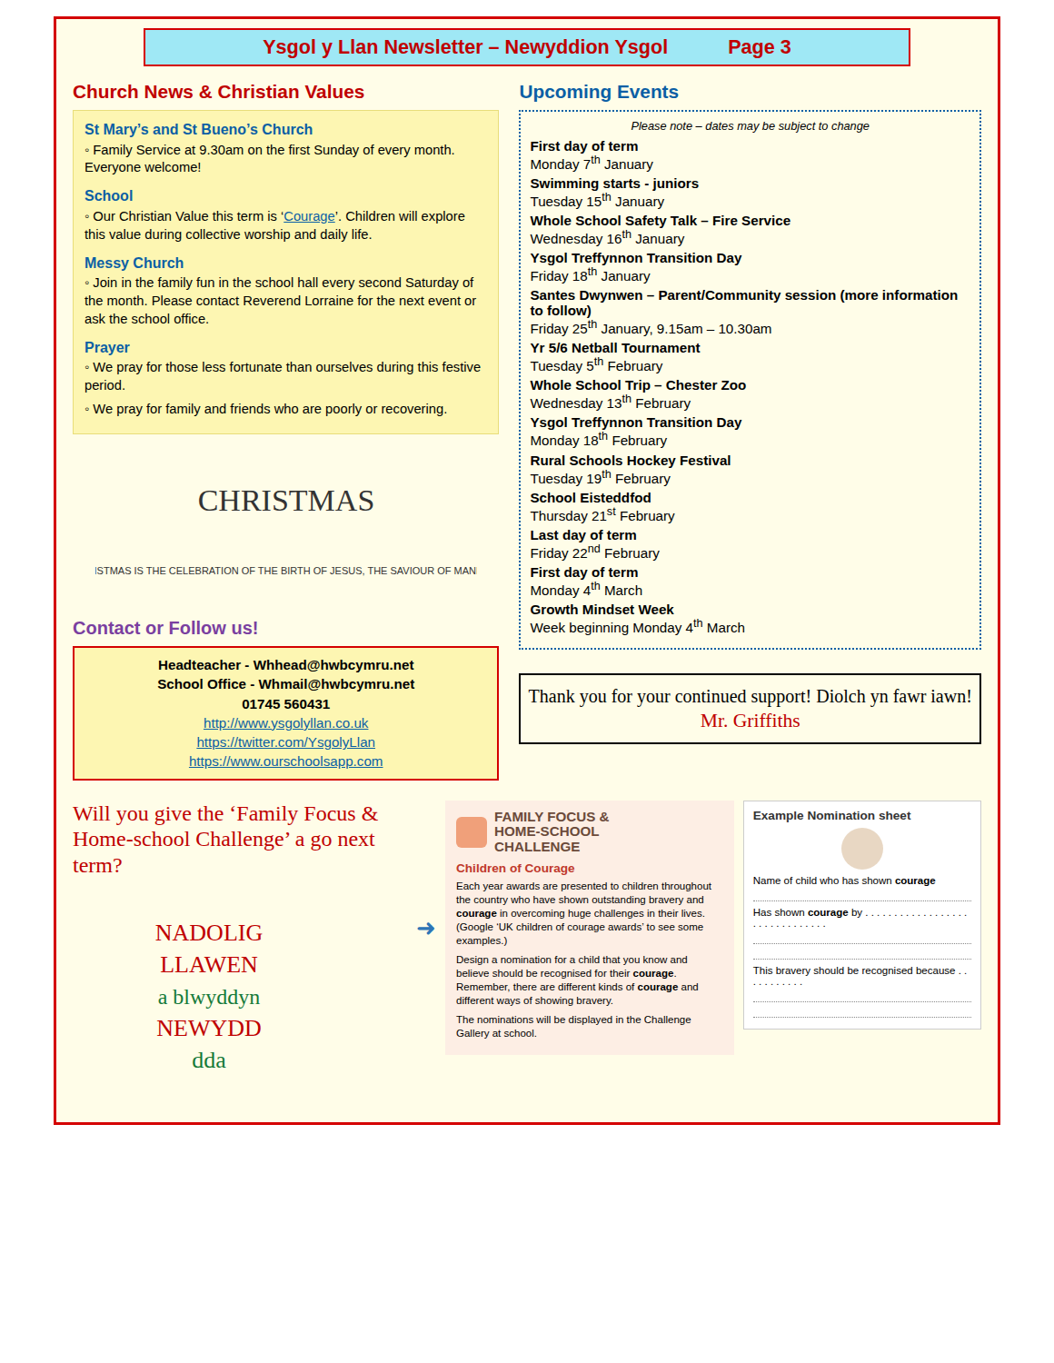Ysgol y Llan Newsletter – Newyddion Ysgol Page 3
Church News & Christian Values
St Mary’s and St Bueno’s Church
◦ Family Service at 9.30am on the first Sunday of every month. Everyone welcome!
School
◦ Our Christian Value this term is ‘Courage’. Children will explore this value during collective worship and daily life.
Messy Church
◦ Join in the family fun in the school hall every second Saturday of the month. Please contact Reverend Lorraine for the next event or ask the school office.
Prayer
◦ We pray for those less fortunate than ourselves during this festive period.
◦ We pray for family and friends who are poorly or recovering.
Contact or Follow us!
Headteacher - Whhead@hwbcymru.net
School Office - Whmail@hwbcymru.net
01745 560431
http://www.ysgolyllan.co.uk
https://twitter.com/YsgolyLlan
https://www.ourschoolsapp.com
Upcoming Events
Please note – dates may be subject to change
First day of term Monday 7th January
Swimming starts - juniors Tuesday 15th January
Whole School Safety Talk – Fire Service Wednesday 16th January
Ysgol Treffynnon Transition Day Friday 18th January
Santes Dwynwen – Parent/Community session (more information to follow) Friday 25th January, 9.15am – 10.30am
Yr 5/6 Netball Tournament Tuesday 5th February
Whole School Trip – Chester Zoo Wednesday 13th February
Ysgol Treffynnon Transition Day Monday 18th February
Rural Schools Hockey Festival Tuesday 19th February
School Eisteddfod Thursday 21st February
Last day of term Friday 22nd February
First day of term Monday 4th March
Growth Mindset Week Week beginning Monday 4th March
Thank you for your continued support! Diolch yn fawr iawn!
Mr. Griffiths
Will you give the ‘Family Focus & Home-school Challenge’ a go next term?
➜
FAMILY FOCUS &
HOME-SCHOOL
CHALLENGE
Children of Courage
Each year awards are presented to children throughout the country who have shown outstanding bravery and courage in overcoming huge challenges in their lives. (Google ‘UK children of courage awards’ to see some examples.)
Design a nomination for a child that you know and believe should be recognised for their courage. Remember, there are different kinds of courage and different ways of showing bravery.
The nominations will be displayed in the Challenge Gallery at school.
Example Nomination sheet
Name of child who has shown courage
Has shown courage by . . . . . . . . . . . . . . . . . . . . . . . . . . . . . . .
This bravery should be recognised because . . . . . . . . . . .